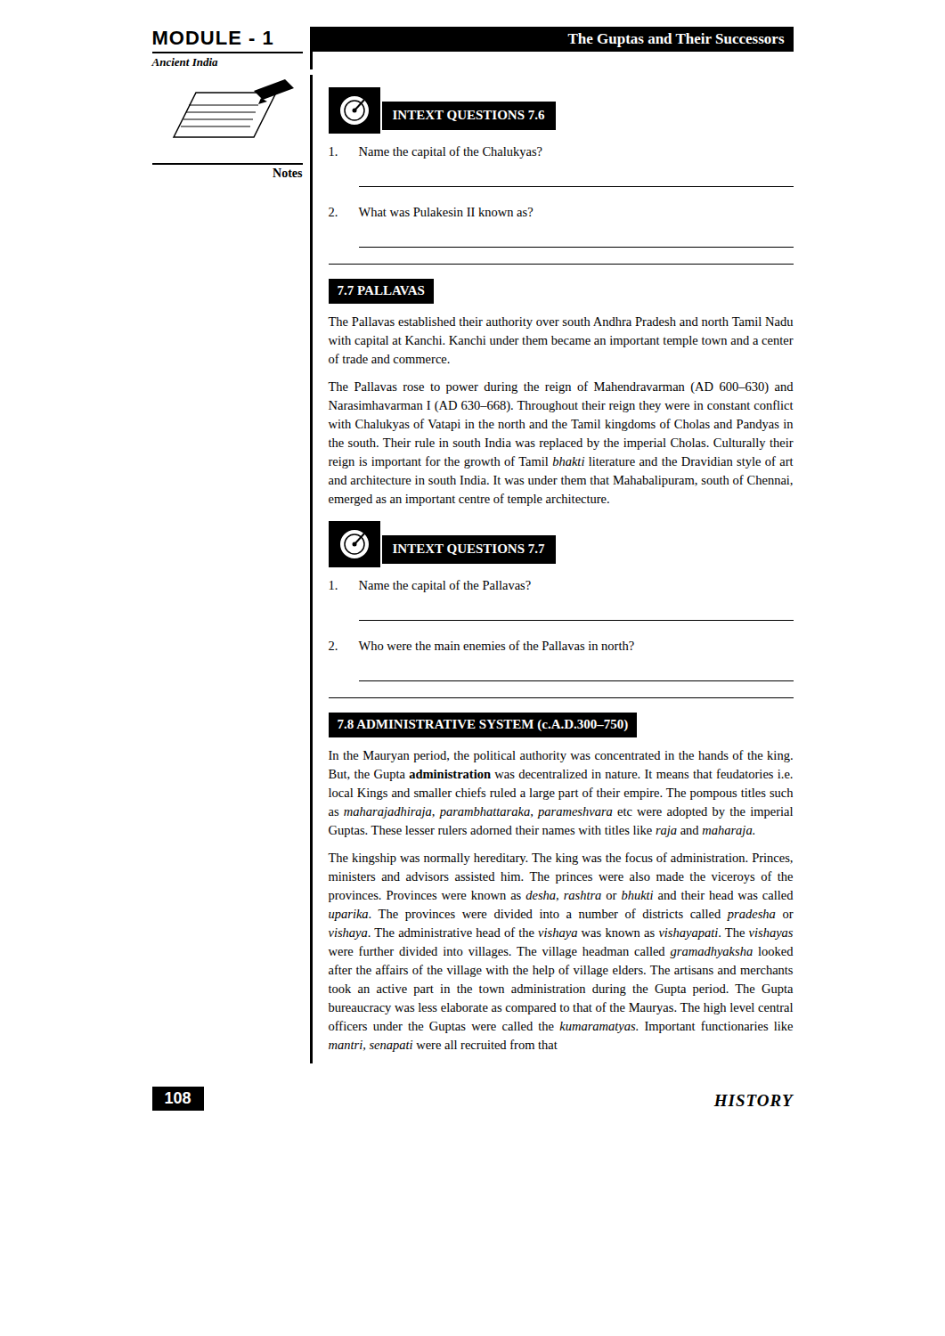MODULE - 1
Ancient India
The Guptas and Their Successors
Notes
INTEXT QUESTIONS 7.6
Name the capital of the Chalukyas?
What was Pulakesin II known as?
7.7 PALLAVAS
The Pallavas established their authority over south Andhra Pradesh and north Tamil Nadu with capital at Kanchi. Kanchi under them became an important temple town and a center of trade and commerce.
The Pallavas rose to power during the reign of Mahendravarman (AD 600–630) and Narasimhavarman I (AD 630–668). Throughout their reign they were in constant conflict with Chalukyas of Vatapi in the north and the Tamil kingdoms of Cholas and Pandyas in the south. Their rule in south India was replaced by the imperial Cholas. Culturally their reign is important for the growth of Tamil bhakti literature and the Dravidian style of art and architecture in south India. It was under them that Mahabalipuram, south of Chennai, emerged as an important centre of temple architecture.
INTEXT QUESTIONS 7.7
Name the capital of the Pallavas?
Who were the main enemies of the Pallavas in north?
7.8 ADMINISTRATIVE SYSTEM (c.A.D.300–750)
In the Mauryan period, the political authority was concentrated in the hands of the king. But, the Gupta administration was decentralized in nature. It means that feudatories i.e. local Kings and smaller chiefs ruled a large part of their empire. The pompous titles such as maharajadhiraja, parambhattaraka, parameshvara etc were adopted by the imperial Guptas. These lesser rulers adorned their names with titles like raja and maharaja.
The kingship was normally hereditary. The king was the focus of administration. Princes, ministers and advisors assisted him. The princes were also made the viceroys of the provinces. Provinces were known as desha, rashtra or bhukti and their head was called uparika. The provinces were divided into a number of districts called pradesha or vishaya. The administrative head of the vishaya was known as vishayapati. The vishayas were further divided into villages. The village headman called gramadhyaksha looked after the affairs of the village with the help of village elders. The artisans and merchants took an active part in the town administration during the Gupta period. The Gupta bureaucracy was less elaborate as compared to that of the Mauryas. The high level central officers under the Guptas were called the kumaramatyas. Important functionaries like mantri, senapati were all recruited from that
108
HISTORY